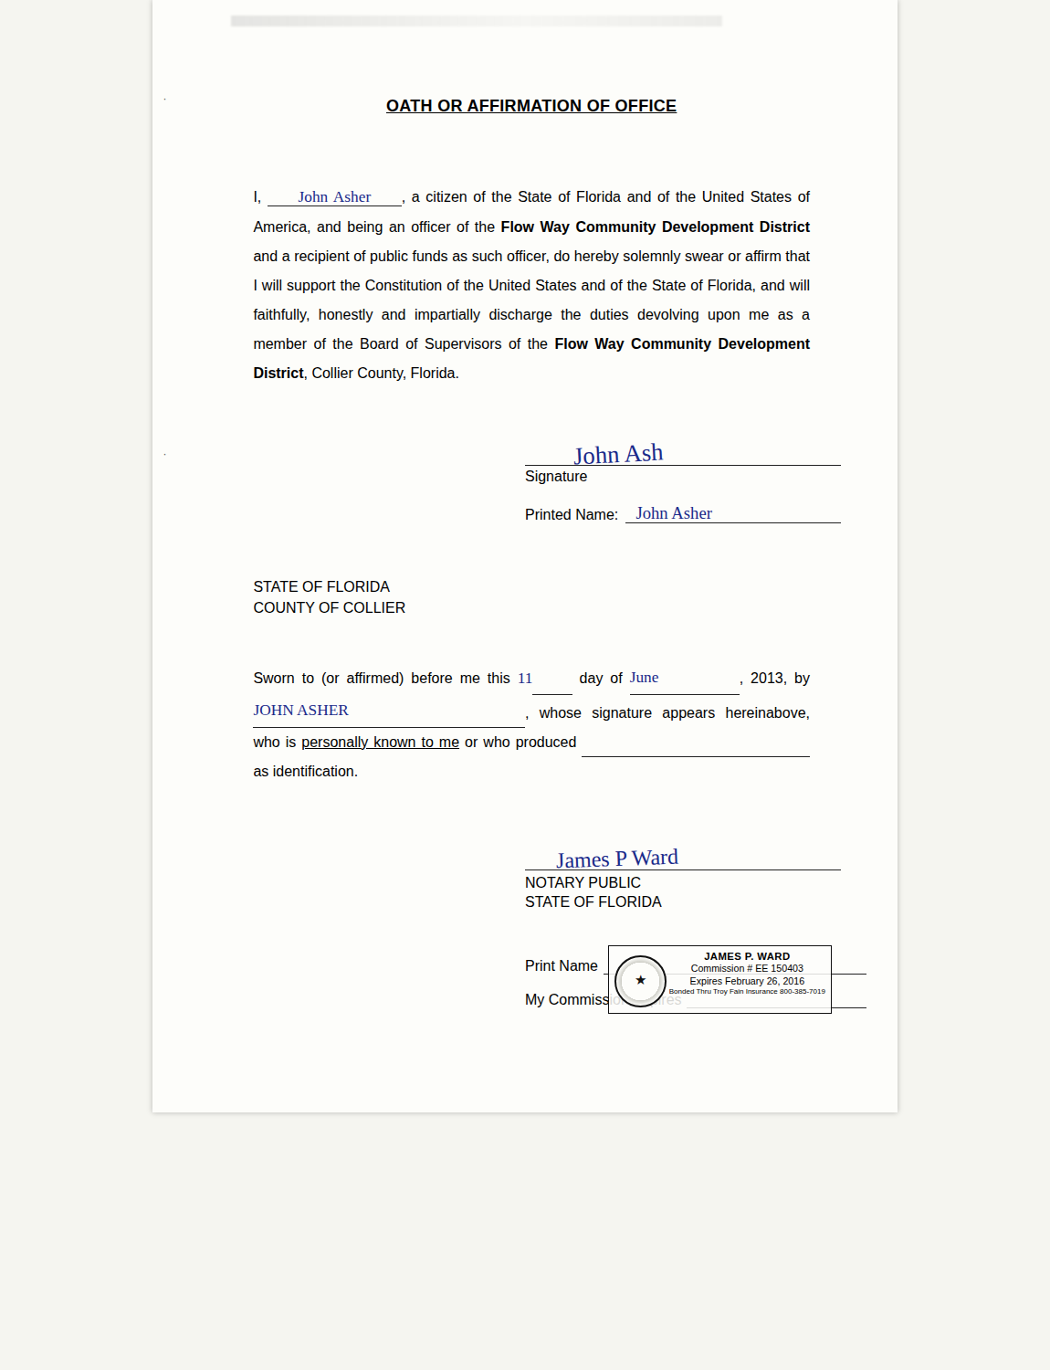·
·
OATH OR AFFIRMATION OF OFFICE
I, John Asher, a citizen of the State of Florida and of the United States of America, and being an officer of the Flow Way Community Development District and a recipient of public funds as such officer, do hereby solemnly swear or affirm that I will support the Constitution of the United States and of the State of Florida, and will faithfully, honestly and impartially discharge the duties devolving upon me as a member of the Board of Supervisors of the Flow Way Community Development District, Collier County, Florida.
John Ash
Signature
Printed Name: John Asher
STATE OF FLORIDA
COUNTY OF COLLIER
Sworn to (or affirmed) before me this 11 day of June, 2013, by JOHN ASHER, whose signature appears hereinabove, who is personally known to me or who produced as identification.
James P Ward
NOTARY PUBLIC
STATE OF FLORIDA
JAMES P. WARD
Commission # EE 150403
Expires February 26, 2016
Bonded Thru Troy Fain Insurance 800-385-7019
Print Name
My Commission Expires